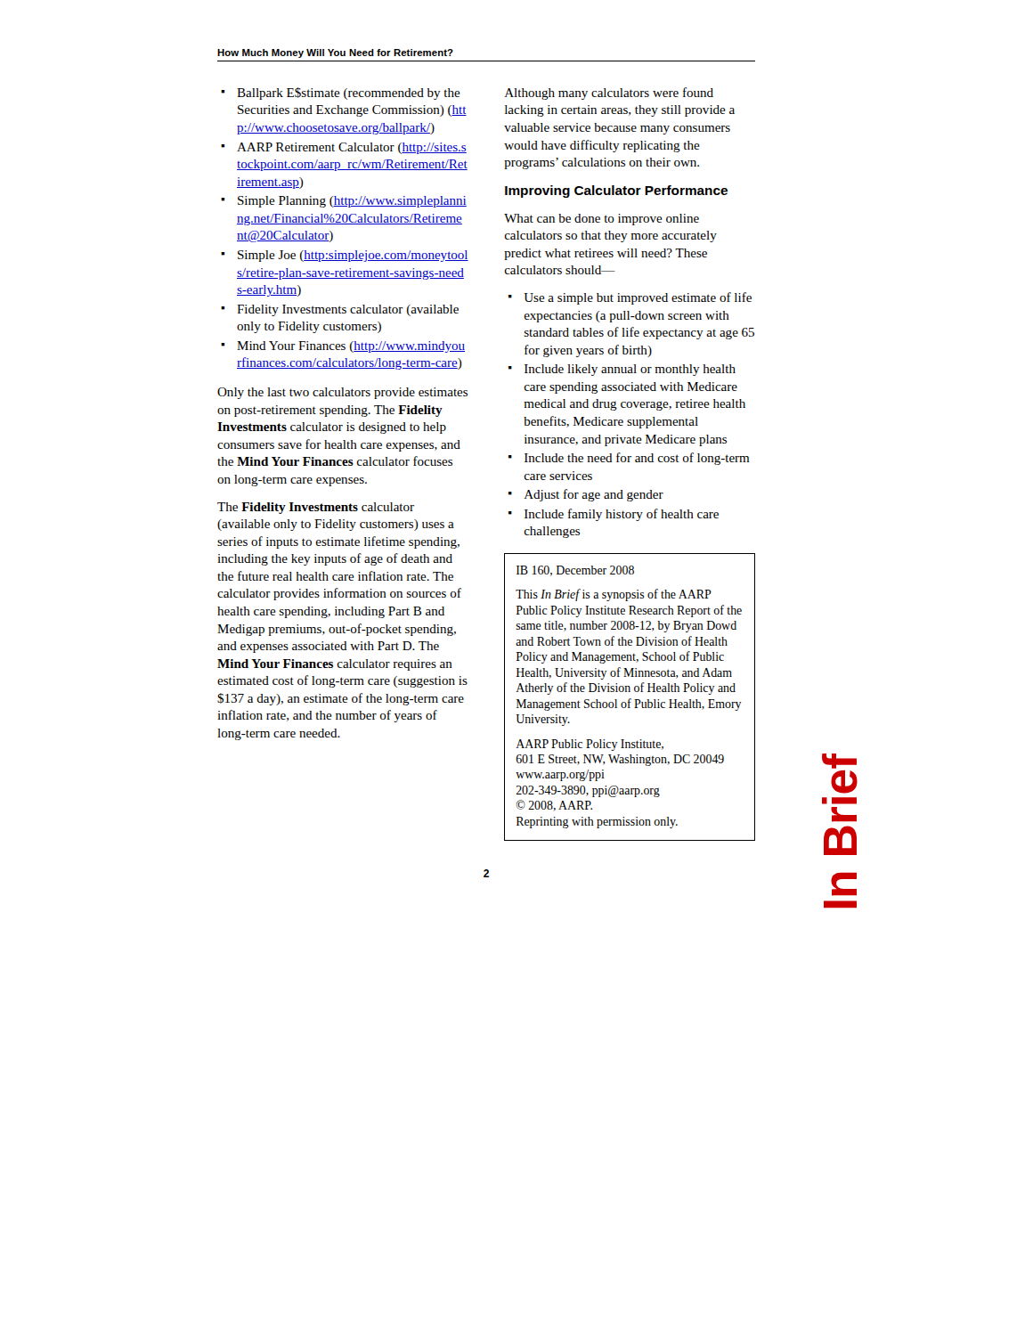How Much Money Will You Need for Retirement?
Ballpark E$stimate (recommended by the Securities and Exchange Commission) (http://www.choosetosave.org/ballpark/)
AARP Retirement Calculator (http://sites.stockpoint.com/aarp_rc/wm/Retirement/Retirement.asp)
Simple Planning (http://www.simpleplanning.net/Financial%20Calculators/Retirement@20Calculator)
Simple Joe (http:simplejoe.com/moneytools/retire-plan-save-retirement-savings-needs-early.htm)
Fidelity Investments calculator (available only to Fidelity customers)
Mind Your Finances (http://www.mindyourfinances.com/calculators/long-term-care)
Only the last two calculators provide estimates on post-retirement spending. The Fidelity Investments calculator is designed to help consumers save for health care expenses, and the Mind Your Finances calculator focuses on long-term care expenses.
The Fidelity Investments calculator (available only to Fidelity customers) uses a series of inputs to estimate lifetime spending, including the key inputs of age of death and the future real health care inflation rate. The calculator provides information on sources of health care spending, including Part B and Medigap premiums, out-of-pocket spending, and expenses associated with Part D. The Mind Your Finances calculator requires an estimated cost of long-term care (suggestion is $137 a day), an estimate of the long-term care inflation rate, and the number of years of long-term care needed.
Although many calculators were found lacking in certain areas, they still provide a valuable service because many consumers would have difficulty replicating the programs’ calculations on their own.
Improving Calculator Performance
What can be done to improve online calculators so that they more accurately predict what retirees will need? These calculators should—
Use a simple but improved estimate of life expectancies (a pull-down screen with standard tables of life expectancy at age 65 for given years of birth)
Include likely annual or monthly health care spending associated with Medicare medical and drug coverage, retiree health benefits, Medicare supplemental insurance, and private Medicare plans
Include the need for and cost of long-term care services
Adjust for age and gender
Include family history of health care challenges
IB 160, December 2008
This In Brief is a synopsis of the AARP Public Policy Institute Research Report of the same title, number 2008-12, by Bryan Dowd and Robert Town of the Division of Health Policy and Management, School of Public Health, University of Minnesota, and Adam Atherly of the Division of Health Policy and Management School of Public Health, Emory University.
AARP Public Policy Institute,
601 E Street, NW, Washington, DC 20049
www.aarp.org/ppi
202-349-3890, ppi@aarp.org
© 2008, AARP.
Reprinting with permission only.
2
In Brief